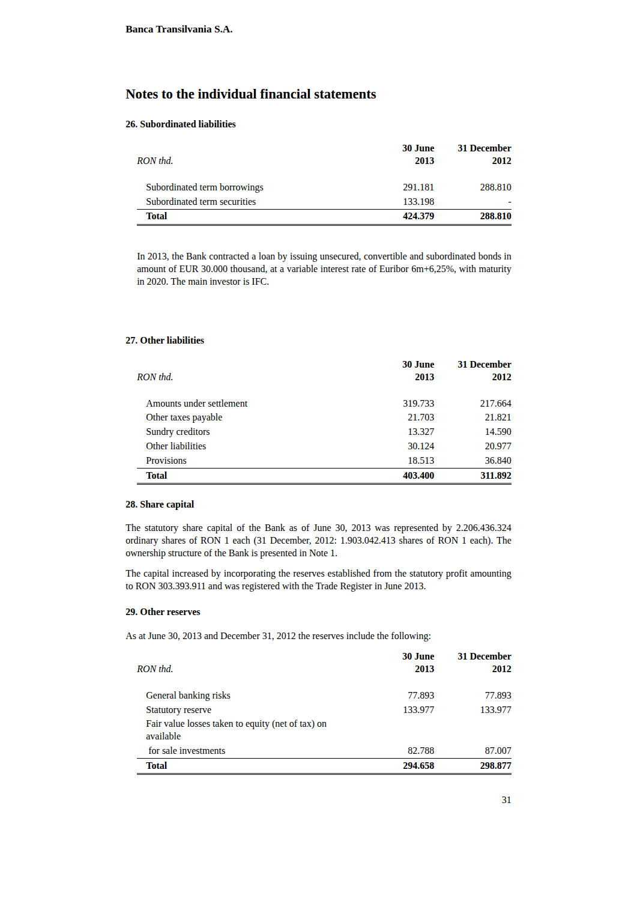Banca Transilvania S.A.
Notes to the individual financial statements
26. Subordinated liabilities
| RON thd. | 30 June 2013 | 31 December 2012 |
| --- | --- | --- |
| Subordinated term borrowings | 291.181 | 288.810 |
| Subordinated term securities | 133.198 | - |
| Total | 424.379 | 288.810 |
In 2013, the Bank contracted a loan by issuing unsecured, convertible and subordinated bonds in amount of EUR 30.000 thousand, at a variable interest rate of Euribor 6m+6,25%, with maturity in 2020. The main investor is IFC.
27. Other liabilities
| RON thd. | 30 June 2013 | 31 December 2012 |
| --- | --- | --- |
| Amounts under settlement | 319.733 | 217.664 |
| Other taxes payable | 21.703 | 21.821 |
| Sundry creditors | 13.327 | 14.590 |
| Other liabilities | 30.124 | 20.977 |
| Provisions | 18.513 | 36.840 |
| Total | 403.400 | 311.892 |
28. Share capital
The statutory share capital of the Bank as of June 30, 2013 was represented by 2.206.436.324 ordinary shares of RON 1 each (31 December, 2012: 1.903.042.413 shares of RON 1 each). The ownership structure of the Bank is presented in Note 1.
The capital increased by incorporating the reserves established from the statutory profit amounting to RON 303.393.911 and was registered with the Trade Register in June 2013.
29. Other reserves
As at June 30, 2013 and December 31, 2012 the reserves include the following:
| RON thd. | 30 June 2013 | 31 December 2012 |
| --- | --- | --- |
| General banking risks | 77.893 | 77.893 |
| Statutory reserve | 133.977 | 133.977 |
| Fair value losses taken to equity (net of tax) on available | | |
| for sale investments | 82.788 | 87.007 |
| Total | 294.658 | 298.877 |
31